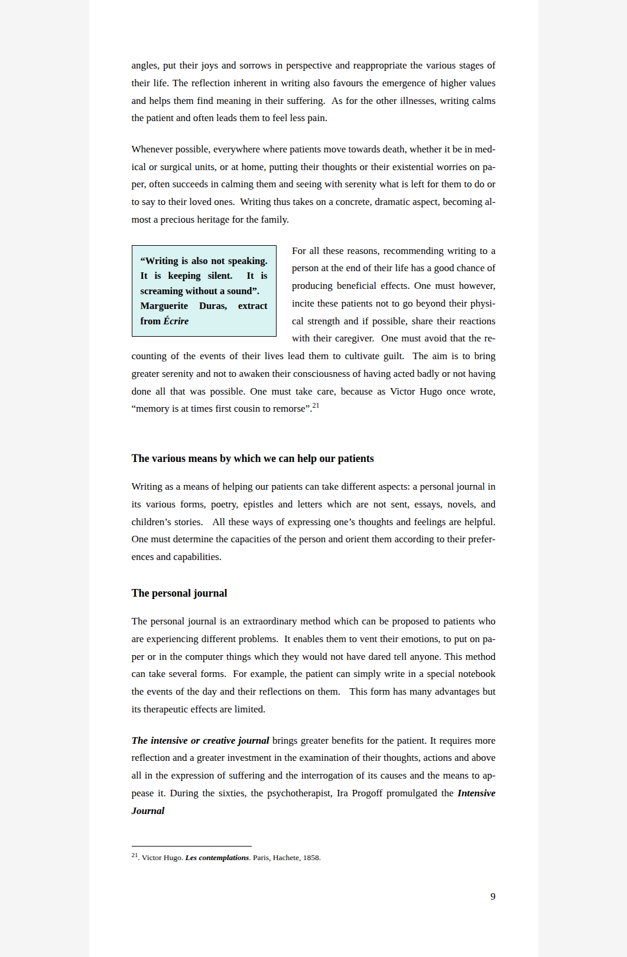angles, put their joys and sorrows in perspective and reappropriate the various stages of their life. The reflection inherent in writing also favours the emergence of higher values and helps them find meaning in their suffering. As for the other illnesses, writing calms the patient and often leads them to feel less pain.
Whenever possible, everywhere where patients move towards death, whether it be in medical or surgical units, or at home, putting their thoughts or their existential worries on paper, often succeeds in calming them and seeing with serenity what is left for them to do or to say to their loved ones. Writing thus takes on a concrete, dramatic aspect, becoming almost a precious heritage for the family.
“Writing is also not speaking. It is keeping silent. It is screaming without a sound”. Marguerite Duras, extract from Écrire
For all these reasons, recommending writing to a person at the end of their life has a good chance of producing beneficial effects. One must however, incite these patients not to go beyond their physical strength and if possible, share their reactions with their caregiver. One must avoid that the recounting of the events of their lives lead them to cultivate guilt. The aim is to bring greater serenity and not to awaken their consciousness of having acted badly or not having done all that was possible. One must take care, because as Victor Hugo once wrote, “memory is at times first cousin to remorse”.21
The various means by which we can help our patients
Writing as a means of helping our patients can take different aspects: a personal journal in its various forms, poetry, epistles and letters which are not sent, essays, novels, and children’s stories. All these ways of expressing one’s thoughts and feelings are helpful. One must determine the capacities of the person and orient them according to their preferences and capabilities.
The personal journal
The personal journal is an extraordinary method which can be proposed to patients who are experiencing different problems. It enables them to vent their emotions, to put on paper or in the computer things which they would not have dared tell anyone. This method can take several forms. For example, the patient can simply write in a special notebook the events of the day and their reflections on them. This form has many advantages but its therapeutic effects are limited.
The intensive or creative journal brings greater benefits for the patient. It requires more reflection and a greater investment in the examination of their thoughts, actions and above all in the expression of suffering and the interrogation of its causes and the means to appease it. During the sixties, the psychotherapist, Ira Progoff promulgated the Intensive Journal
21. Victor Hugo. Les contemplations. Paris, Hachete, 1858.
9